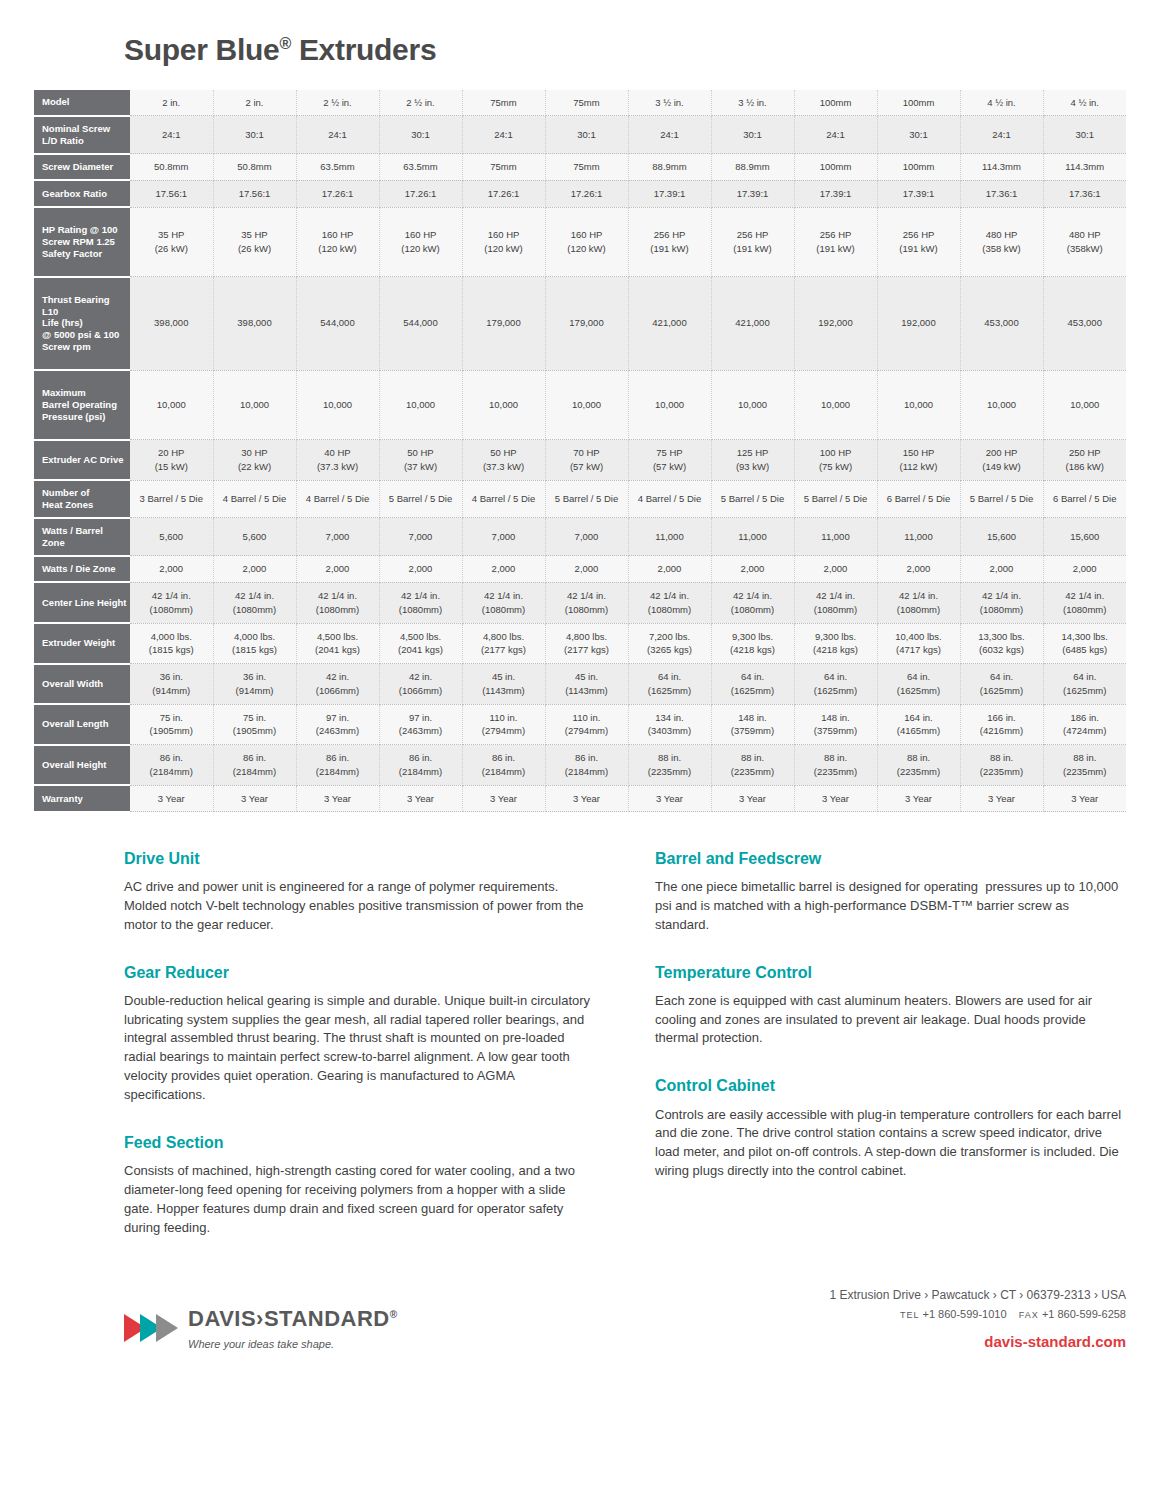Super Blue® Extruders
| Model | 2 in. | 2 in. | 2 ½ in. | 2 ½ in. | 75mm | 75mm | 3 ½ in. | 3 ½ in. | 100mm | 100mm | 4 ½ in. | 4 ½ in. |
| Nominal Screw L/D Ratio | 24:1 | 30:1 | 24:1 | 30:1 | 24:1 | 30:1 | 24:1 | 30:1 | 24:1 | 30:1 | 24:1 | 30:1 |
| Screw Diameter | 50.8mm | 50.8mm | 63.5mm | 63.5mm | 75mm | 75mm | 88.9mm | 88.9mm | 100mm | 100mm | 114.3mm | 114.3mm |
| Gearbox Ratio | 17.56:1 | 17.56:1 | 17.26:1 | 17.26:1 | 17.26:1 | 17.26:1 | 17.39:1 | 17.39:1 | 17.39:1 | 17.39:1 | 17.36:1 | 17.36:1 |
| HP Rating @ 100 Screw RPM 1.25 Safety Factor | 35 HP (26 kW) | 35 HP (26 kW) | 160 HP (120 kW) | 160 HP (120 kW) | 160 HP (120 kW) | 160 HP (120 kW) | 256 HP (191 kW) | 256 HP (191 kW) | 256 HP (191 kW) | 256 HP (191 kW) | 480 HP (358 kW) | 480 HP (358kW) |
| Thrust Bearing L10 Life (hrs) @ 5000 psi & 100 Screw rpm | 398,000 | 398,000 | 544,000 | 544,000 | 179,000 | 179,000 | 421,000 | 421,000 | 192,000 | 192,000 | 453,000 | 453,000 |
| Maximum Barrel Operating Pressure (psi) | 10,000 | 10,000 | 10,000 | 10,000 | 10,000 | 10,000 | 10,000 | 10,000 | 10,000 | 10,000 | 10,000 | 10,000 |
| Extruder AC Drive | 20 HP (15 kW) | 30 HP (22 kW) | 40 HP (37.3 kW) | 50 HP (37 kW) | 50 HP (37.3 kW) | 70 HP (57 kW) | 75 HP (57 kW) | 125 HP (93 kW) | 100 HP (75 kW) | 150 HP (112 kW) | 200 HP (149 kW) | 250 HP (186 kW) |
| Number of Heat Zones | 3 Barrel / 5 Die | 4 Barrel / 5 Die | 4 Barrel / 5 Die | 5 Barrel / 5 Die | 4 Barrel / 5 Die | 5 Barrel / 5 Die | 4 Barrel / 5 Die | 5 Barrel / 5 Die | 5 Barrel / 5 Die | 6 Barrel / 5 Die | 5 Barrel / 5 Die | 6 Barrel / 5 Die |
| Watts / Barrel Zone | 5,600 | 5,600 | 7,000 | 7,000 | 7,000 | 7,000 | 11,000 | 11,000 | 11,000 | 11,000 | 15,600 | 15,600 |
| Watts / Die Zone | 2,000 | 2,000 | 2,000 | 2,000 | 2,000 | 2,000 | 2,000 | 2,000 | 2,000 | 2,000 | 2,000 | 2,000 |
| Center Line Height | 42 1/4 in. (1080mm) | 42 1/4 in. (1080mm) | 42 1/4 in. (1080mm) | 42 1/4 in. (1080mm) | 42 1/4 in. (1080mm) | 42 1/4 in. (1080mm) | 42 1/4 in. (1080mm) | 42 1/4 in. (1080mm) | 42 1/4 in. (1080mm) | 42 1/4 in. (1080mm) | 42 1/4 in. (1080mm) | 42 1/4 in. (1080mm) |
| Extruder Weight | 4,000 lbs. (1815 kgs) | 4,000 lbs. (1815 kgs) | 4,500 lbs. (2041 kgs) | 4,500 lbs. (2041 kgs) | 4,800 lbs. (2177 kgs) | 4,800 lbs. (2177 kgs) | 7,200 lbs. (3265 kgs) | 9,300 lbs. (4218 kgs) | 9,300 lbs. (4218 kgs) | 10,400 lbs. (4717 kgs) | 13,300 lbs. (6032 kgs) | 14,300 lbs. (6485 kgs) |
| Overall Width | 36 in. (914mm) | 36 in. (914mm) | 42 in. (1066mm) | 42 in. (1066mm) | 45 in. (1143mm) | 45 in. (1143mm) | 64 in. (1625mm) | 64 in. (1625mm) | 64 in. (1625mm) | 64 in. (1625mm) | 64 in. (1625mm) | 64 in. (1625mm) |
| Overall Length | 75 in. (1905mm) | 75 in. (1905mm) | 97 in. (2463mm) | 97 in. (2463mm) | 110 in. (2794mm) | 110 in. (2794mm) | 134 in. (3403mm) | 148 in. (3759mm) | 148 in. (3759mm) | 164 in. (4165mm) | 166 in. (4216mm) | 186 in. (4724mm) |
| Overall Height | 86 in. (2184mm) | 86 in. (2184mm) | 86 in. (2184mm) | 86 in. (2184mm) | 86 in. (2184mm) | 86 in. (2184mm) | 88 in. (2235mm) | 88 in. (2235mm) | 88 in. (2235mm) | 88 in. (2235mm) | 88 in. (2235mm) | 88 in. (2235mm) |
| Warranty | 3 Year | 3 Year | 3 Year | 3 Year | 3 Year | 3 Year | 3 Year | 3 Year | 3 Year | 3 Year | 3 Year | 3 Year |
Drive Unit
AC drive and power unit is engineered for a range of polymer requirements. Molded notch V-belt technology enables positive transmission of power from the motor to the gear reducer.
Gear Reducer
Double-reduction helical gearing is simple and durable. Unique built-in circulatory lubricating system supplies the gear mesh, all radial tapered roller bearings, and integral assembled thrust bearing. The thrust shaft is mounted on pre-loaded radial bearings to maintain perfect screw-to-barrel alignment. A low gear tooth velocity provides quiet operation. Gearing is manufactured to AGMA specifications.
Feed Section
Consists of machined, high-strength casting cored for water cooling, and a two diameter-long feed opening for receiving polymers from a hopper with a slide gate. Hopper features dump drain and fixed screen guard for operator safety during feeding.
Barrel and Feedscrew
The one piece bimetallic barrel is designed for operating pressures up to 10,000 psi and is matched with a high-performance DSBM-T™ barrier screw as standard.
Temperature Control
Each zone is equipped with cast aluminum heaters. Blowers are used for air cooling and zones are insulated to prevent air leakage. Dual hoods provide thermal protection.
Control Cabinet
Controls are easily accessible with plug-in temperature controllers for each barrel and die zone. The drive control station contains a screw speed indicator, drive load meter, and pilot on-off controls. A step-down die transformer is included. Die wiring plugs directly into the control cabinet.
DAVIS›STANDARD®
Where your ideas take shape.
1 Extrusion Drive › Pawcatuck › CT › 06379-2313 › USA
TEL +1 860-599-1010 FAX +1 860-599-6258
davis-standard.com